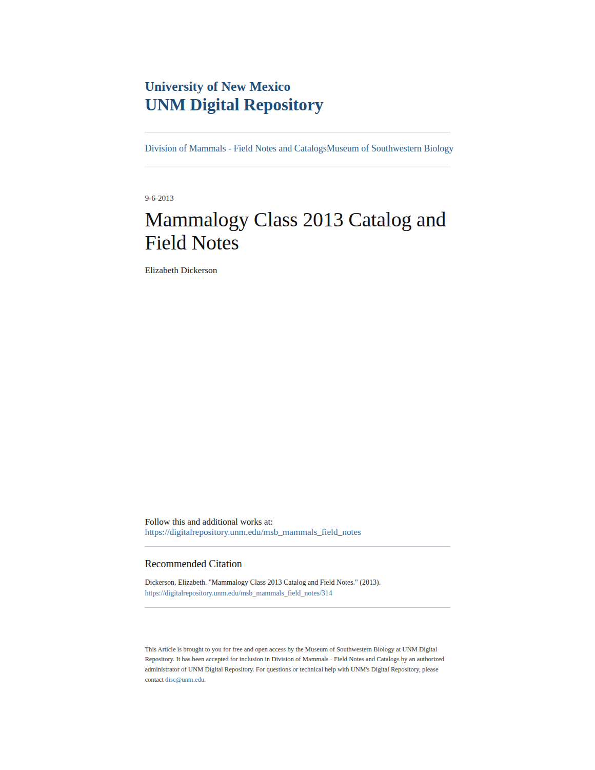University of New Mexico
UNM Digital Repository
Division of Mammals - Field Notes and Catalogs Museum of Southwestern Biology
9-6-2013
Mammalogy Class 2013 Catalog and Field Notes
Elizabeth Dickerson
Follow this and additional works at: https://digitalrepository.unm.edu/msb_mammals_field_notes
Recommended Citation
Dickerson, Elizabeth. "Mammalogy Class 2013 Catalog and Field Notes." (2013). https://digitalrepository.unm.edu/msb_mammals_field_notes/314
This Article is brought to you for free and open access by the Museum of Southwestern Biology at UNM Digital Repository. It has been accepted for inclusion in Division of Mammals - Field Notes and Catalogs by an authorized administrator of UNM Digital Repository. For questions or technical help with UNM's Digital Repository, please contact disc@unm.edu.